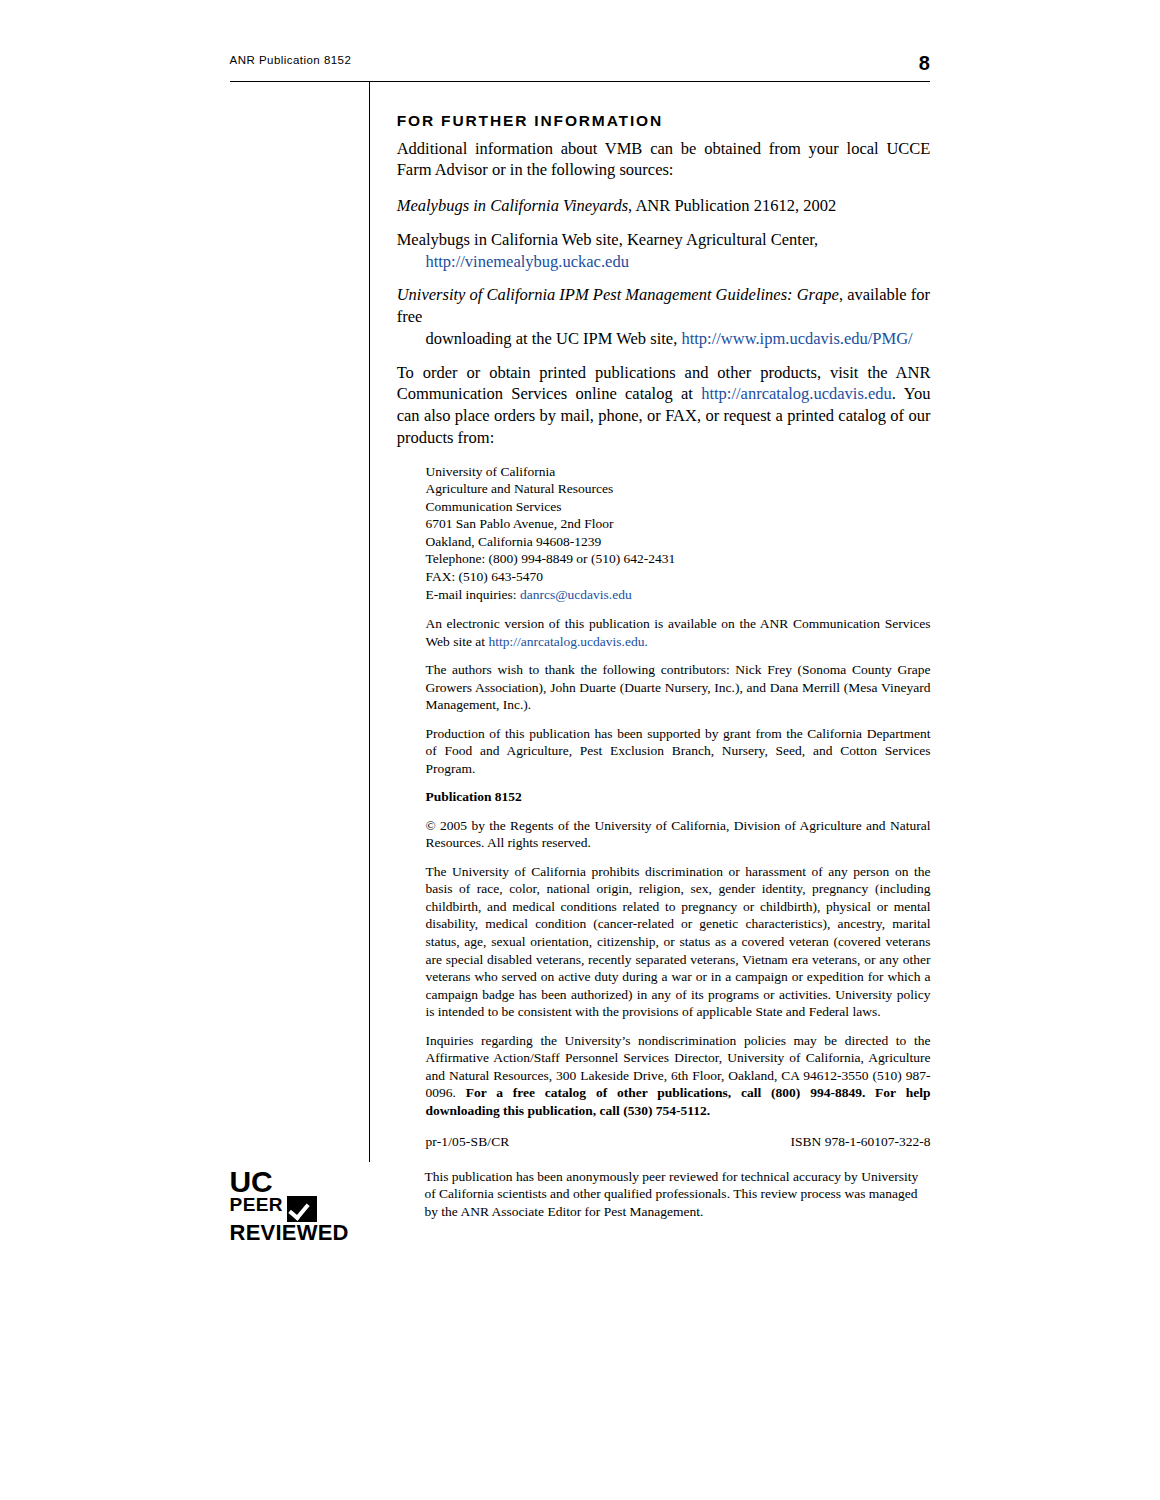ANR Publication 8152
8
For Further Information
Additional information about VMB can be obtained from your local UCCE Farm Advisor or in the following sources:
Mealybugs in California Vineyards, ANR Publication 21612, 2002
Mealybugs in California Web site, Kearney Agricultural Center, http://vinemealybug.uckac.edu
University of California IPM Pest Management Guidelines: Grape, available for free downloading at the UC IPM Web site, http://www.ipm.ucdavis.edu/PMG/
To order or obtain printed publications and other products, visit the ANR Communication Services online catalog at http://anrcatalog.ucdavis.edu. You can also place orders by mail, phone, or FAX, or request a printed catalog of our products from:
University of California
Agriculture and Natural Resources
Communication Services
6701 San Pablo Avenue, 2nd Floor
Oakland, California 94608-1239
Telephone: (800) 994-8849 or (510) 642-2431
FAX: (510) 643-5470
E-mail inquiries: danrcs@ucdavis.edu
An electronic version of this publication is available on the ANR Communication Services Web site at http://anrcatalog.ucdavis.edu.
The authors wish to thank the following contributors: Nick Frey (Sonoma County Grape Growers Association), John Duarte (Duarte Nursery, Inc.), and Dana Merrill (Mesa Vineyard Management, Inc.).
Production of this publication has been supported by grant from the California Department of Food and Agriculture, Pest Exclusion Branch, Nursery, Seed, and Cotton Services Program.
Publication 8152
© 2005 by the Regents of the University of California, Division of Agriculture and Natural Resources. All rights reserved.
The University of California prohibits discrimination or harassment of any person on the basis of race, color, national origin, religion, sex, gender identity, pregnancy (including childbirth, and medical conditions related to pregnancy or childbirth), physical or mental disability, medical condition (cancer-related or genetic characteristics), ancestry, marital status, age, sexual orientation, citizenship, or status as a covered veteran (covered veterans are special disabled veterans, recently separated veterans, Vietnam era veterans, or any other veterans who served on active duty during a war or in a campaign or expedition for which a campaign badge has been authorized) in any of its programs or activities. University policy is intended to be consistent with the provisions of applicable State and Federal laws.
Inquiries regarding the University’s nondiscrimination policies may be directed to the Affirmative Action/Staff Personnel Services Director, University of California, Agriculture and Natural Resources, 300 Lakeside Drive, 6th Floor, Oakland, CA 94612-3550 (510) 987-0096. For a free catalog of other publications, call (800) 994-8849. For help downloading this publication, call (530) 754-5112.
pr-1/05-SB/CR
ISBN 978-1-60107-322-8
UC
PEER REVIEWED
This publication has been anonymously peer reviewed for technical accuracy by University of California scientists and other qualified professionals. This review process was managed by the ANR Associate Editor for Pest Management.